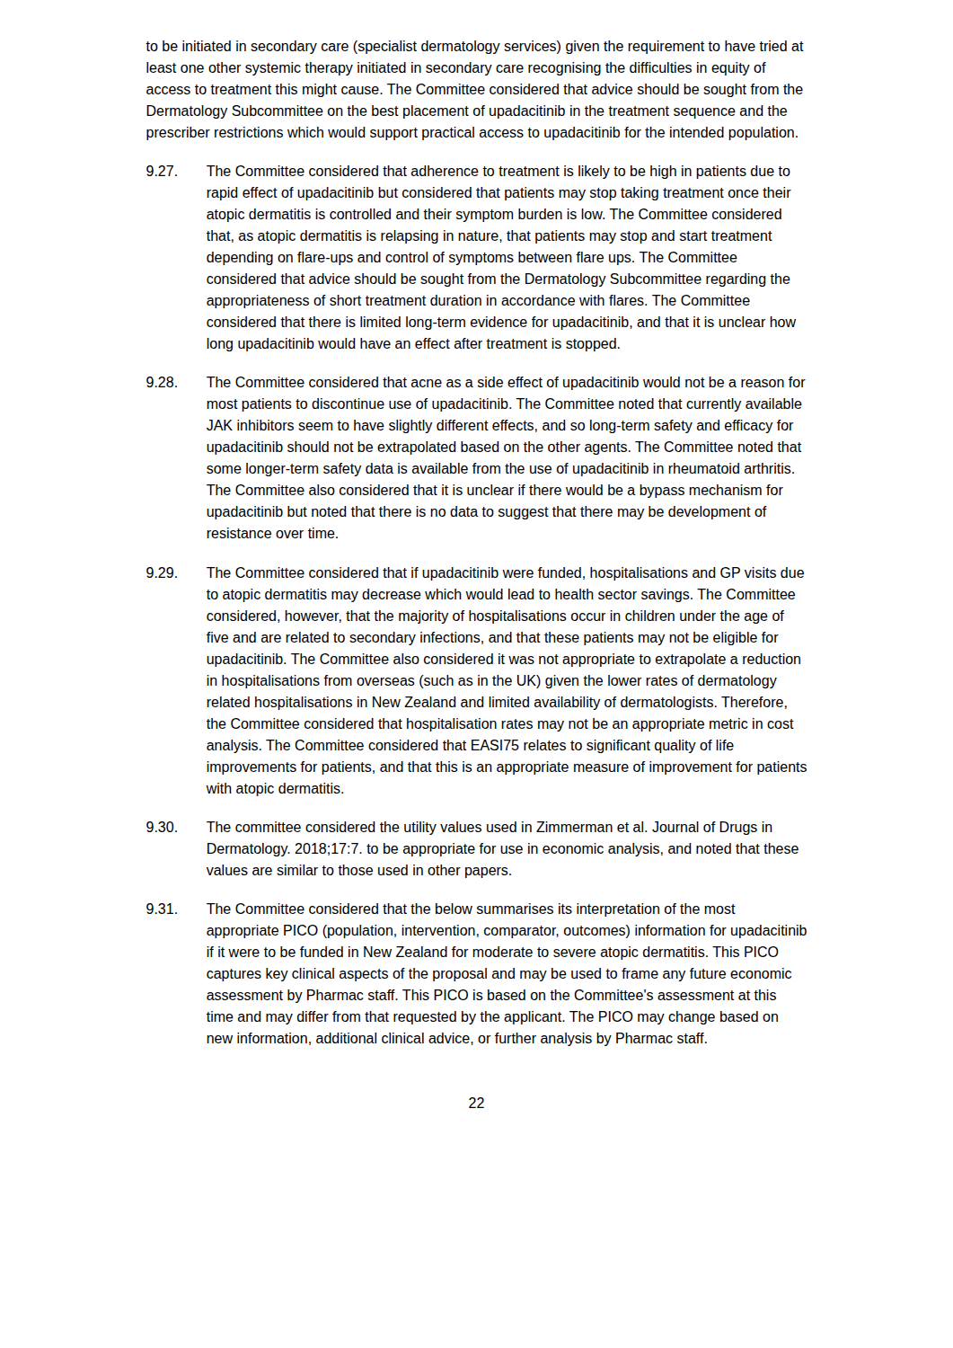to be initiated in secondary care (specialist dermatology services) given the requirement to have tried at least one other systemic therapy initiated in secondary care recognising the difficulties in equity of access to treatment this might cause. The Committee considered that advice should be sought from the Dermatology Subcommittee on the best placement of upadacitinib in the treatment sequence and the prescriber restrictions which would support practical access to upadacitinib for the intended population.
9.27. The Committee considered that adherence to treatment is likely to be high in patients due to rapid effect of upadacitinib but considered that patients may stop taking treatment once their atopic dermatitis is controlled and their symptom burden is low. The Committee considered that, as atopic dermatitis is relapsing in nature, that patients may stop and start treatment depending on flare-ups and control of symptoms between flare ups. The Committee considered that advice should be sought from the Dermatology Subcommittee regarding the appropriateness of short treatment duration in accordance with flares. The Committee considered that there is limited long-term evidence for upadacitinib, and that it is unclear how long upadacitinib would have an effect after treatment is stopped.
9.28. The Committee considered that acne as a side effect of upadacitinib would not be a reason for most patients to discontinue use of upadacitinib. The Committee noted that currently available JAK inhibitors seem to have slightly different effects, and so long-term safety and efficacy for upadacitinib should not be extrapolated based on the other agents. The Committee noted that some longer-term safety data is available from the use of upadacitinib in rheumatoid arthritis. The Committee also considered that it is unclear if there would be a bypass mechanism for upadacitinib but noted that there is no data to suggest that there may be development of resistance over time.
9.29. The Committee considered that if upadacitinib were funded, hospitalisations and GP visits due to atopic dermatitis may decrease which would lead to health sector savings. The Committee considered, however, that the majority of hospitalisations occur in children under the age of five and are related to secondary infections, and that these patients may not be eligible for upadacitinib. The Committee also considered it was not appropriate to extrapolate a reduction in hospitalisations from overseas (such as in the UK) given the lower rates of dermatology related hospitalisations in New Zealand and limited availability of dermatologists. Therefore, the Committee considered that hospitalisation rates may not be an appropriate metric in cost analysis. The Committee considered that EASI75 relates to significant quality of life improvements for patients, and that this is an appropriate measure of improvement for patients with atopic dermatitis.
9.30. The committee considered the utility values used in Zimmerman et al. Journal of Drugs in Dermatology. 2018;17:7. to be appropriate for use in economic analysis, and noted that these values are similar to those used in other papers.
9.31. The Committee considered that the below summarises its interpretation of the most appropriate PICO (population, intervention, comparator, outcomes) information for upadacitinib if it were to be funded in New Zealand for moderate to severe atopic dermatitis. This PICO captures key clinical aspects of the proposal and may be used to frame any future economic assessment by Pharmac staff. This PICO is based on the Committee's assessment at this time and may differ from that requested by the applicant. The PICO may change based on new information, additional clinical advice, or further analysis by Pharmac staff.
22